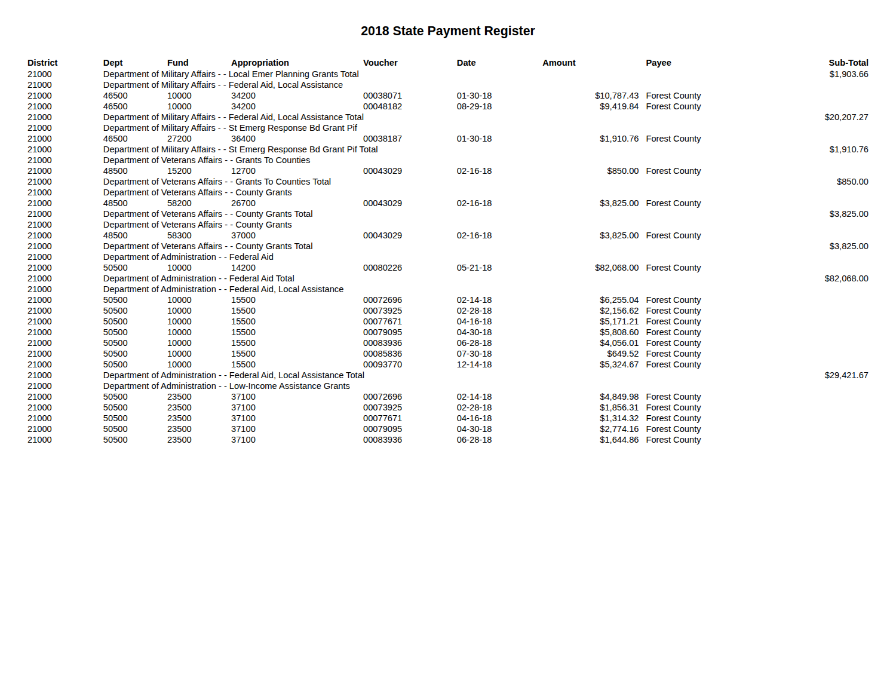2018 State Payment Register
| District | Dept | Fund | Appropriation | Voucher | Date | Amount | Payee | Sub-Total |
| --- | --- | --- | --- | --- | --- | --- | --- | --- |
| 21000 | Department of Military Affairs - - Local Emer Planning Grants Total | $1,903.66 |
| 21000 | Department of Military Affairs - - Federal Aid, Local Assistance | |
| 21000 | 46500 | 10000 | 34200 | 00038071 | 01-30-18 | $10,787.43 | Forest County | |
| 21000 | 46500 | 10000 | 34200 | 00048182 | 08-29-18 | $9,419.84 | Forest County | |
| 21000 | Department of Military Affairs - - Federal Aid, Local Assistance Total | $20,207.27 |
| 21000 | Department of Military Affairs - - St Emerg Response Bd Grant Pif | |
| 21000 | 46500 | 27200 | 36400 | 00038187 | 01-30-18 | $1,910.76 | Forest County | |
| 21000 | Department of Military Affairs - - St Emerg Response Bd Grant Pif Total | $1,910.76 |
| 21000 | Department of Veterans Affairs - - Grants To Counties | |
| 21000 | 48500 | 15200 | 12700 | 00043029 | 02-16-18 | $850.00 | Forest County | |
| 21000 | Department of Veterans Affairs - - Grants To Counties Total | $850.00 |
| 21000 | Department of Veterans Affairs - - County Grants | |
| 21000 | 48500 | 58200 | 26700 | 00043029 | 02-16-18 | $3,825.00 | Forest County | |
| 21000 | Department of Veterans Affairs - - County Grants Total | $3,825.00 |
| 21000 | Department of Veterans Affairs - - County Grants | |
| 21000 | 48500 | 58300 | 37000 | 00043029 | 02-16-18 | $3,825.00 | Forest County | |
| 21000 | Department of Veterans Affairs - - County Grants Total | $3,825.00 |
| 21000 | Department of Administration - - Federal Aid | |
| 21000 | 50500 | 10000 | 14200 | 00080226 | 05-21-18 | $82,068.00 | Forest County | |
| 21000 | Department of Administration - - Federal Aid Total | $82,068.00 |
| 21000 | Department of Administration - - Federal Aid, Local Assistance | |
| 21000 | 50500 | 10000 | 15500 | 00072696 | 02-14-18 | $6,255.04 | Forest County | |
| 21000 | 50500 | 10000 | 15500 | 00073925 | 02-28-18 | $2,156.62 | Forest County | |
| 21000 | 50500 | 10000 | 15500 | 00077671 | 04-16-18 | $5,171.21 | Forest County | |
| 21000 | 50500 | 10000 | 15500 | 00079095 | 04-30-18 | $5,808.60 | Forest County | |
| 21000 | 50500 | 10000 | 15500 | 00083936 | 06-28-18 | $4,056.01 | Forest County | |
| 21000 | 50500 | 10000 | 15500 | 00085836 | 07-30-18 | $649.52 | Forest County | |
| 21000 | 50500 | 10000 | 15500 | 00093770 | 12-14-18 | $5,324.67 | Forest County | |
| 21000 | Department of Administration - - Federal Aid, Local Assistance Total | $29,421.67 |
| 21000 | Department of Administration - - Low-Income Assistance Grants | |
| 21000 | 50500 | 23500 | 37100 | 00072696 | 02-14-18 | $4,849.98 | Forest County | |
| 21000 | 50500 | 23500 | 37100 | 00073925 | 02-28-18 | $1,856.31 | Forest County | |
| 21000 | 50500 | 23500 | 37100 | 00077671 | 04-16-18 | $1,314.32 | Forest County | |
| 21000 | 50500 | 23500 | 37100 | 00079095 | 04-30-18 | $2,774.16 | Forest County | |
| 21000 | 50500 | 23500 | 37100 | 00083936 | 06-28-18 | $1,644.86 | Forest County | |